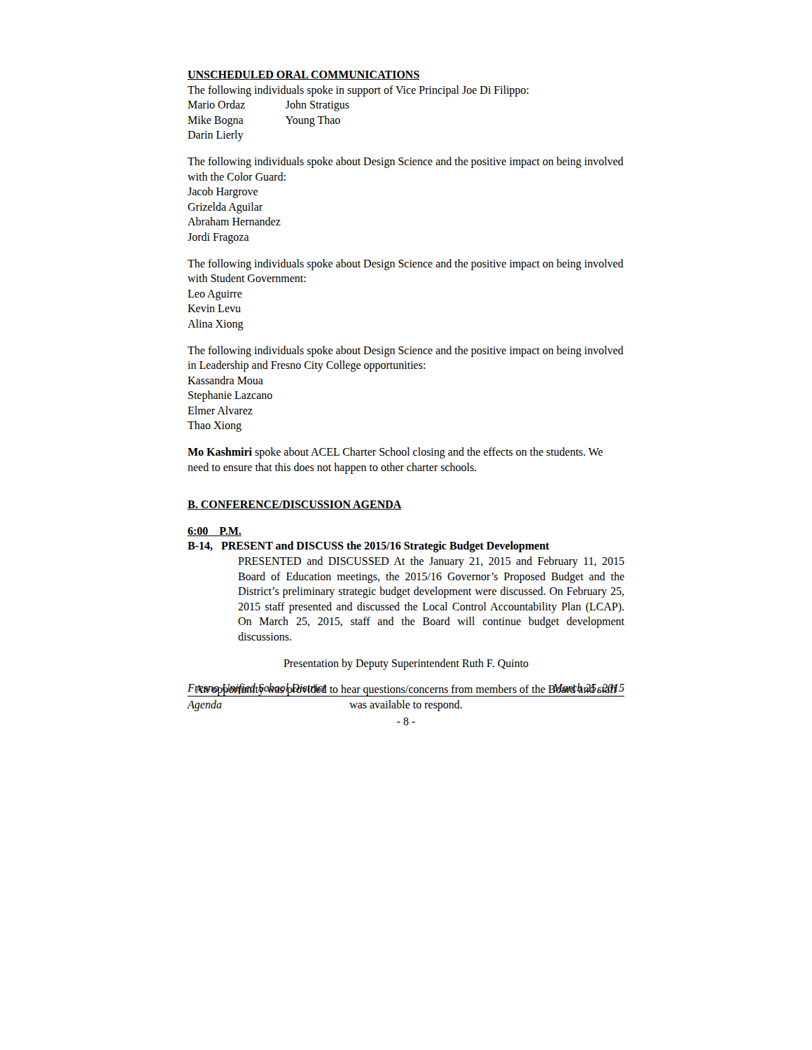UNSCHEDULED ORAL COMMUNICATIONS
The following individuals spoke in support of Vice Principal Joe Di Filippo:
| Mario Ordaz | John Stratigus |
| Mike Bogna | Young Thao |
| Darin Lierly | |
The following individuals spoke about Design Science and the positive impact on being involved with the Color Guard:
Jacob Hargrove
Grizelda Aguilar
Abraham Hernandez
Jordi Fragoza
The following individuals spoke about Design Science and the positive impact on being involved with Student Government:
Leo Aguirre
Kevin Levu
Alina Xiong
The following individuals spoke about Design Science and the positive impact on being involved in Leadership and Fresno City College opportunities:
Kassandra Moua
Stephanie Lazcano
Elmer Alvarez
Thao Xiong
Mo Kashmiri spoke about ACEL Charter School closing and the effects on the students. We need to ensure that this does not happen to other charter schools.
B. CONFERENCE/DISCUSSION AGENDA
6:00 P.M.
B-14, PRESENT and DISCUSS the 2015/16 Strategic Budget Development
PRESENTED and DISCUSSED At the January 21, 2015 and February 11, 2015 Board of Education meetings, the 2015/16 Governor’s Proposed Budget and the District’s preliminary strategic budget development were discussed. On February 25, 2015 staff presented and discussed the Local Control Accountability Plan (LCAP). On March 25, 2015, staff and the Board will continue budget development discussions.
Presentation by Deputy Superintendent Ruth F. Quinto
An opportunity was provided to hear questions/concerns from members of the Board and staff was available to respond.
Fresno Unified School District March 25, 2015
Agenda
- 8 -